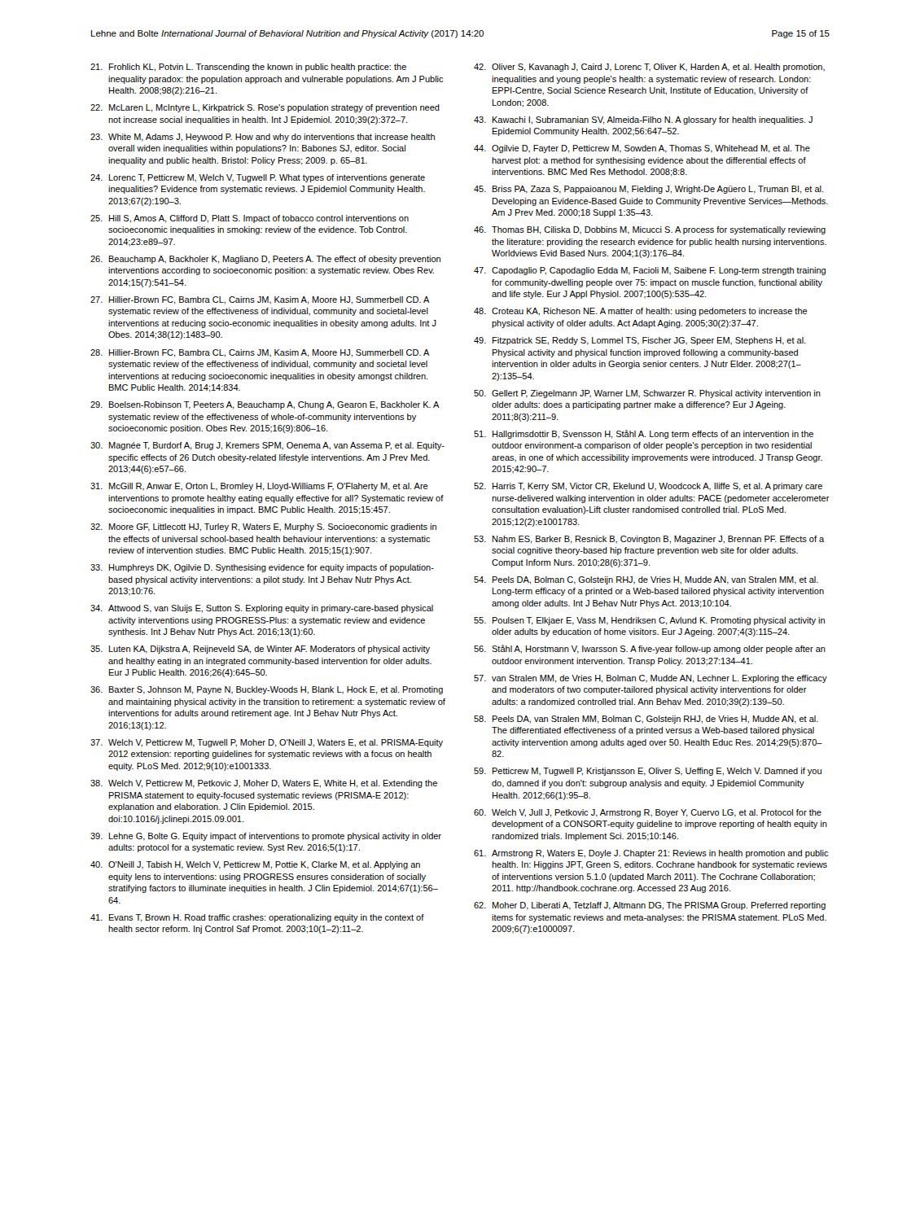Lehne and Bolte International Journal of Behavioral Nutrition and Physical Activity (2017) 14:20
Page 15 of 15
Frohlich KL, Potvin L. Transcending the known in public health practice: the inequality paradox: the population approach and vulnerable populations. Am J Public Health. 2008;98(2):216–21.
McLaren L, McIntyre L, Kirkpatrick S. Rose's population strategy of prevention need not increase social inequalities in health. Int J Epidemiol. 2010;39(2):372–7.
White M, Adams J, Heywood P. How and why do interventions that increase health overall widen inequalities within populations? In: Babones SJ, editor. Social inequality and public health. Bristol: Policy Press; 2009. p. 65–81.
Lorenc T, Petticrew M, Welch V, Tugwell P. What types of interventions generate inequalities? Evidence from systematic reviews. J Epidemiol Community Health. 2013;67(2):190–3.
Hill S, Amos A, Clifford D, Platt S. Impact of tobacco control interventions on socioeconomic inequalities in smoking: review of the evidence. Tob Control. 2014;23:e89–97.
Beauchamp A, Backholer K, Magliano D, Peeters A. The effect of obesity prevention interventions according to socioeconomic position: a systematic review. Obes Rev. 2014;15(7):541–54.
Hillier-Brown FC, Bambra CL, Cairns JM, Kasim A, Moore HJ, Summerbell CD. A systematic review of the effectiveness of individual, community and societal-level interventions at reducing socio-economic inequalities in obesity among adults. Int J Obes. 2014;38(12):1483–90.
Hillier-Brown FC, Bambra CL, Cairns JM, Kasim A, Moore HJ, Summerbell CD. A systematic review of the effectiveness of individual, community and societal level interventions at reducing socioeconomic inequalities in obesity amongst children. BMC Public Health. 2014;14:834.
Boelsen-Robinson T, Peeters A, Beauchamp A, Chung A, Gearon E, Backholer K. A systematic review of the effectiveness of whole-of-community interventions by socioeconomic position. Obes Rev. 2015;16(9):806–16.
Magnée T, Burdorf A, Brug J, Kremers SPM, Oenema A, van Assema P, et al. Equity-specific effects of 26 Dutch obesity-related lifestyle interventions. Am J Prev Med. 2013;44(6):e57–66.
McGill R, Anwar E, Orton L, Bromley H, Lloyd-Williams F, O'Flaherty M, et al. Are interventions to promote healthy eating equally effective for all? Systematic review of socioeconomic inequalities in impact. BMC Public Health. 2015;15:457.
Moore GF, Littlecott HJ, Turley R, Waters E, Murphy S. Socioeconomic gradients in the effects of universal school-based health behaviour interventions: a systematic review of intervention studies. BMC Public Health. 2015;15(1):907.
Humphreys DK, Ogilvie D. Synthesising evidence for equity impacts of population-based physical activity interventions: a pilot study. Int J Behav Nutr Phys Act. 2013;10:76.
Attwood S, van Sluijs E, Sutton S. Exploring equity in primary-care-based physical activity interventions using PROGRESS-Plus: a systematic review and evidence synthesis. Int J Behav Nutr Phys Act. 2016;13(1):60.
Luten KA, Dijkstra A, Reijneveld SA, de Winter AF. Moderators of physical activity and healthy eating in an integrated community-based intervention for older adults. Eur J Public Health. 2016;26(4):645–50.
Baxter S, Johnson M, Payne N, Buckley-Woods H, Blank L, Hock E, et al. Promoting and maintaining physical activity in the transition to retirement: a systematic review of interventions for adults around retirement age. Int J Behav Nutr Phys Act. 2016;13(1):12.
Welch V, Petticrew M, Tugwell P, Moher D, O'Neill J, Waters E, et al. PRISMA-Equity 2012 extension: reporting guidelines for systematic reviews with a focus on health equity. PLoS Med. 2012;9(10):e1001333.
Welch V, Petticrew M, Petkovic J, Moher D, Waters E, White H, et al. Extending the PRISMA statement to equity-focused systematic reviews (PRISMA-E 2012): explanation and elaboration. J Clin Epidemiol. 2015. doi:10.1016/j.jclinepi.2015.09.001.
Lehne G, Bolte G. Equity impact of interventions to promote physical activity in older adults: protocol for a systematic review. Syst Rev. 2016;5(1):17.
O'Neill J, Tabish H, Welch V, Petticrew M, Pottie K, Clarke M, et al. Applying an equity lens to interventions: using PROGRESS ensures consideration of socially stratifying factors to illuminate inequities in health. J Clin Epidemiol. 2014;67(1):56–64.
Evans T, Brown H. Road traffic crashes: operationalizing equity in the context of health sector reform. Inj Control Saf Promot. 2003;10(1–2):11–2.
Oliver S, Kavanagh J, Caird J, Lorenc T, Oliver K, Harden A, et al. Health promotion, inequalities and young people's health: a systematic review of research. London: EPPI-Centre, Social Science Research Unit, Institute of Education, University of London; 2008.
Kawachi I, Subramanian SV, Almeida-Filho N. A glossary for health inequalities. J Epidemiol Community Health. 2002;56:647–52.
Ogilvie D, Fayter D, Petticrew M, Sowden A, Thomas S, Whitehead M, et al. The harvest plot: a method for synthesising evidence about the differential effects of interventions. BMC Med Res Methodol. 2008;8:8.
Briss PA, Zaza S, Pappaioanou M, Fielding J, Wright-De Agüero L, Truman BI, et al. Developing an Evidence-Based Guide to Community Preventive Services—Methods. Am J Prev Med. 2000;18 Suppl 1:35–43.
Thomas BH, Ciliska D, Dobbins M, Micucci S. A process for systematically reviewing the literature: providing the research evidence for public health nursing interventions. Worldviews Evid Based Nurs. 2004;1(3):176–84.
Capodaglio P, Capodaglio Edda M, Facioli M, Saibene F. Long-term strength training for community-dwelling people over 75: impact on muscle function, functional ability and life style. Eur J Appl Physiol. 2007;100(5):535–42.
Croteau KA, Richeson NE. A matter of health: using pedometers to increase the physical activity of older adults. Act Adapt Aging. 2005;30(2):37–47.
Fitzpatrick SE, Reddy S, Lommel TS, Fischer JG, Speer EM, Stephens H, et al. Physical activity and physical function improved following a community-based intervention in older adults in Georgia senior centers. J Nutr Elder. 2008;27(1–2):135–54.
Gellert P, Ziegelmann JP, Warner LM, Schwarzer R. Physical activity intervention in older adults: does a participating partner make a difference? Eur J Ageing. 2011;8(3):211–9.
Hallgrimsdottir B, Svensson H, Ståhl A. Long term effects of an intervention in the outdoor environment-a comparison of older people's perception in two residential areas, in one of which accessibility improvements were introduced. J Transp Geogr. 2015;42:90–7.
Harris T, Kerry SM, Victor CR, Ekelund U, Woodcock A, Iliffe S, et al. A primary care nurse-delivered walking intervention in older adults: PACE (pedometer accelerometer consultation evaluation)-Lift cluster randomised controlled trial. PLoS Med. 2015;12(2):e1001783.
Nahm ES, Barker B, Resnick B, Covington B, Magaziner J, Brennan PF. Effects of a social cognitive theory-based hip fracture prevention web site for older adults. Comput Inform Nurs. 2010;28(6):371–9.
Peels DA, Bolman C, Golsteijn RHJ, de Vries H, Mudde AN, van Stralen MM, et al. Long-term efficacy of a printed or a Web-based tailored physical activity intervention among older adults. Int J Behav Nutr Phys Act. 2013;10:104.
Poulsen T, Elkjaer E, Vass M, Hendriksen C, Avlund K. Promoting physical activity in older adults by education of home visitors. Eur J Ageing. 2007;4(3):115–24.
Ståhl A, Horstmann V, Iwarsson S. A five-year follow-up among older people after an outdoor environment intervention. Transp Policy. 2013;27:134–41.
van Stralen MM, de Vries H, Bolman C, Mudde AN, Lechner L. Exploring the efficacy and moderators of two computer-tailored physical activity interventions for older adults: a randomized controlled trial. Ann Behav Med. 2010;39(2):139–50.
Peels DA, van Stralen MM, Bolman C, Golsteijn RHJ, de Vries H, Mudde AN, et al. The differentiated effectiveness of a printed versus a Web-based tailored physical activity intervention among adults aged over 50. Health Educ Res. 2014;29(5):870–82.
Petticrew M, Tugwell P, Kristjansson E, Oliver S, Ueffing E, Welch V. Damned if you do, damned if you don't: subgroup analysis and equity. J Epidemiol Community Health. 2012;66(1):95–8.
Welch V, Jull J, Petkovic J, Armstrong R, Boyer Y, Cuervo LG, et al. Protocol for the development of a CONSORT-equity guideline to improve reporting of health equity in randomized trials. Implement Sci. 2015;10:146.
Armstrong R, Waters E, Doyle J. Chapter 21: Reviews in health promotion and public health. In: Higgins JPT, Green S, editors. Cochrane handbook for systematic reviews of interventions version 5.1.0 (updated March 2011). The Cochrane Collaboration; 2011. http://handbook.cochrane.org. Accessed 23 Aug 2016.
Moher D, Liberati A, Tetzlaff J, Altmann DG, The PRISMA Group. Preferred reporting items for systematic reviews and meta-analyses: the PRISMA statement. PLoS Med. 2009;6(7):e1000097.